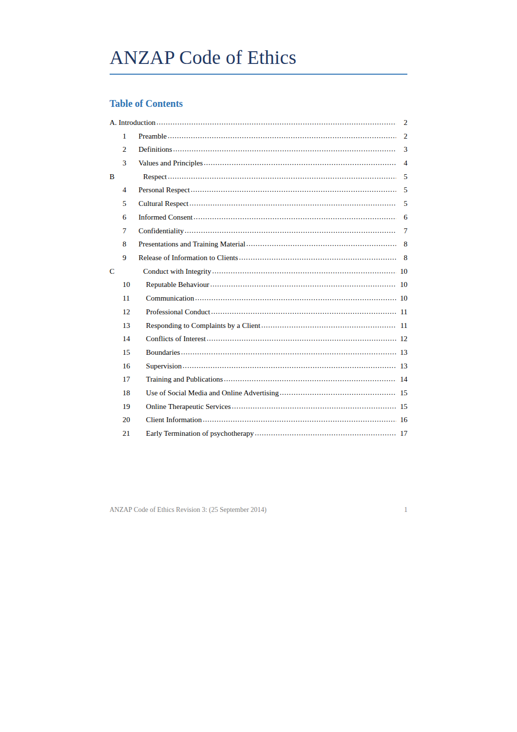ANZAP Code of Ethics
Table of Contents
A. Introduction ................................................................................................................................. 2
1 Preamble ......................................................................................................................... 2
2 Definitions ....................................................................................................................... 3
3 Values and Principles ............................................................................................................. 4
B Respect ................................................................................................................................. 5
4 Personal Respect ................................................................................................................. 5
5 Cultural Respect .................................................................................................................. 5
6 Informed Consent ............................................................................................................... 6
7 Confidentiality .................................................................................................................... 7
8 Presentations and Training Material ....................................................................................... 8
9 Release of Information to Clients .............................................................................................. 8
C Conduct with Integrity ................................................................................................................. 10
10 Reputable Behaviour ......................................................................................................... 10
11 Communication .............................................................................................................. 10
12 Professional Conduct ......................................................................................................... 11
13 Responding to Complaints by a Client .............................................................................. 11
14 Conflicts of Interest .......................................................................................................... 12
15 Boundaries ................................................................................................................... 13
16 Supervision .................................................................................................................. 13
17 Training and Publications ..................................................................................................... 14
18 Use of Social Media and Online Advertising ....................................................................... 15
19 Online Therapeutic Services ............................................................................................... 15
20 Client Information ............................................................................................................ 16
21 Early Termination of psychotherapy ................................................................................. 17
ANZAP Code of Ethics Revision 3: (25 September 2014) 1